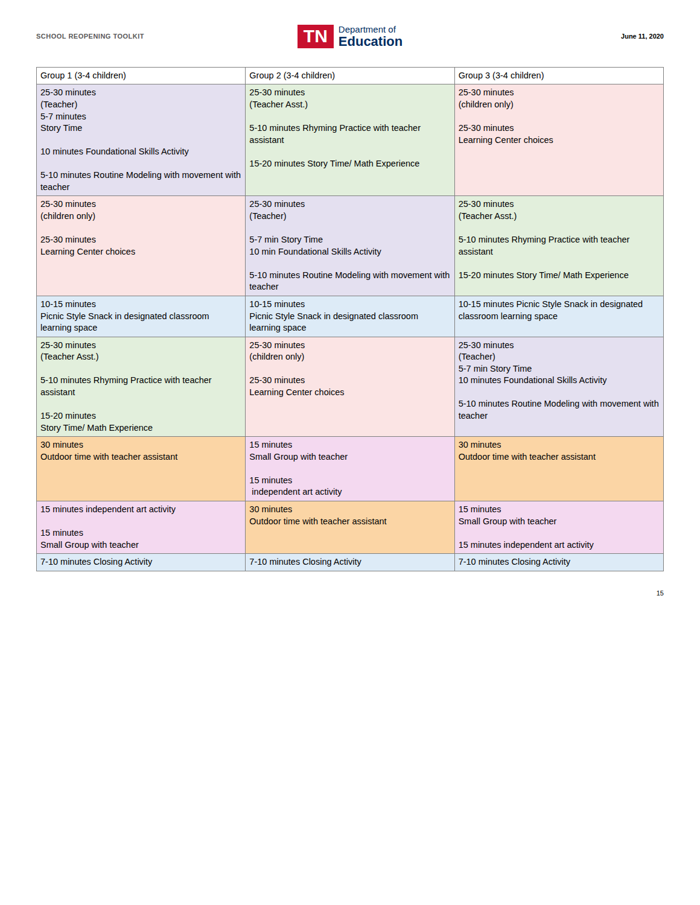School Reopening Toolkit
TN
Department of
Education
June 11, 2020
| Group 1 (3-4 children) | Group 2 (3-4 children) | Group 3 (3-4 children) |
| 25-30 minutes (Teacher) 5-7 minutes Story Time 10 minutes Foundational Skills Activity 5-10 minutes Routine Modeling with movement with teacher | 25-30 minutes (Teacher Asst.) 5-10 minutes Rhyming Practice with teacher assistant 15-20 minutes Story Time/ Math Experience | 25-30 minutes (children only) 25-30 minutes Learning Center choices |
| 25-30 minutes (children only) 25-30 minutes Learning Center choices | 25-30 minutes (Teacher) 5-7 min Story Time 10 min Foundational Skills Activity 5-10 minutes Routine Modeling with movement with teacher | 25-30 minutes (Teacher Asst.) 5-10 minutes Rhyming Practice with teacher assistant 15-20 minutes Story Time/ Math Experience |
| 10-15 minutes Picnic Style Snack in designated classroom learning space | 10-15 minutes Picnic Style Snack in designated classroom learning space | 10-15 minutes Picnic Style Snack in designated classroom learning space |
| 25-30 minutes (Teacher Asst.) 5-10 minutes Rhyming Practice with teacher assistant 15-20 minutes Story Time/ Math Experience | 25-30 minutes (children only) 25-30 minutes Learning Center choices | 25-30 minutes (Teacher) 5-7 min Story Time 10 minutes Foundational Skills Activity 5-10 minutes Routine Modeling with movement with teacher |
| 30 minutes Outdoor time with teacher assistant | 15 minutes Small Group with teacher 15 minutes independent art activity | 30 minutes Outdoor time with teacher assistant |
| 15 minutes independent art activity 15 minutes Small Group with teacher | 30 minutes Outdoor time with teacher assistant | 15 minutes Small Group with teacher 15 minutes independent art activity |
| 7-10 minutes Closing Activity | 7-10 minutes Closing Activity | 7-10 minutes Closing Activity |
15